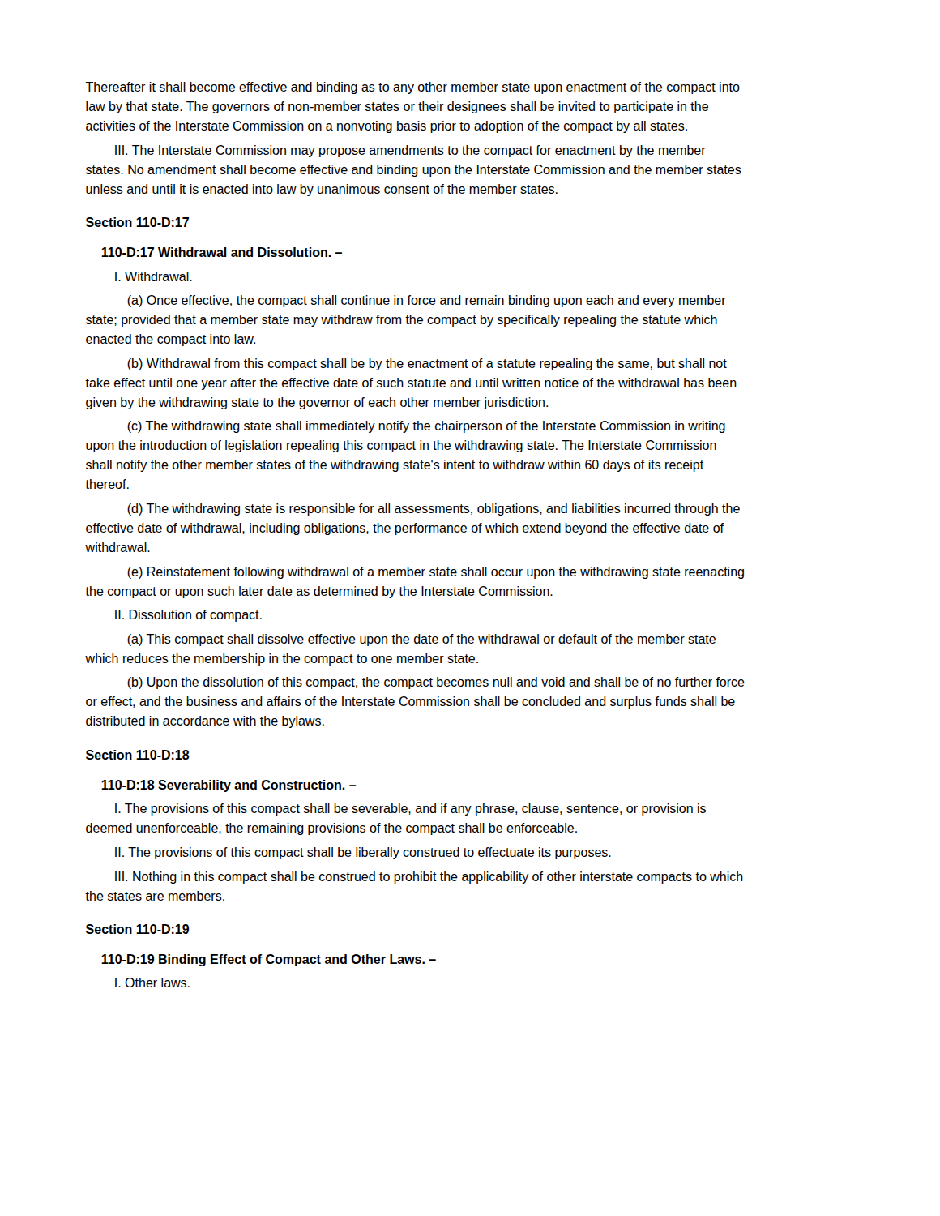Thereafter it shall become effective and binding as to any other member state upon enactment of the compact into law by that state. The governors of non-member states or their designees shall be invited to participate in the activities of the Interstate Commission on a nonvoting basis prior to adoption of the compact by all states.
III. The Interstate Commission may propose amendments to the compact for enactment by the member states. No amendment shall become effective and binding upon the Interstate Commission and the member states unless and until it is enacted into law by unanimous consent of the member states.
Section 110-D:17
110-D:17 Withdrawal and Dissolution. –
I. Withdrawal.
(a) Once effective, the compact shall continue in force and remain binding upon each and every member state; provided that a member state may withdraw from the compact by specifically repealing the statute which enacted the compact into law.
(b) Withdrawal from this compact shall be by the enactment of a statute repealing the same, but shall not take effect until one year after the effective date of such statute and until written notice of the withdrawal has been given by the withdrawing state to the governor of each other member jurisdiction.
(c) The withdrawing state shall immediately notify the chairperson of the Interstate Commission in writing upon the introduction of legislation repealing this compact in the withdrawing state. The Interstate Commission shall notify the other member states of the withdrawing state's intent to withdraw within 60 days of its receipt thereof.
(d) The withdrawing state is responsible for all assessments, obligations, and liabilities incurred through the effective date of withdrawal, including obligations, the performance of which extend beyond the effective date of withdrawal.
(e) Reinstatement following withdrawal of a member state shall occur upon the withdrawing state reenacting the compact or upon such later date as determined by the Interstate Commission.
II. Dissolution of compact.
(a) This compact shall dissolve effective upon the date of the withdrawal or default of the member state which reduces the membership in the compact to one member state.
(b) Upon the dissolution of this compact, the compact becomes null and void and shall be of no further force or effect, and the business and affairs of the Interstate Commission shall be concluded and surplus funds shall be distributed in accordance with the bylaws.
Section 110-D:18
110-D:18 Severability and Construction. –
I. The provisions of this compact shall be severable, and if any phrase, clause, sentence, or provision is deemed unenforceable, the remaining provisions of the compact shall be enforceable.
II. The provisions of this compact shall be liberally construed to effectuate its purposes.
III. Nothing in this compact shall be construed to prohibit the applicability of other interstate compacts to which the states are members.
Section 110-D:19
110-D:19 Binding Effect of Compact and Other Laws. –
I. Other laws.